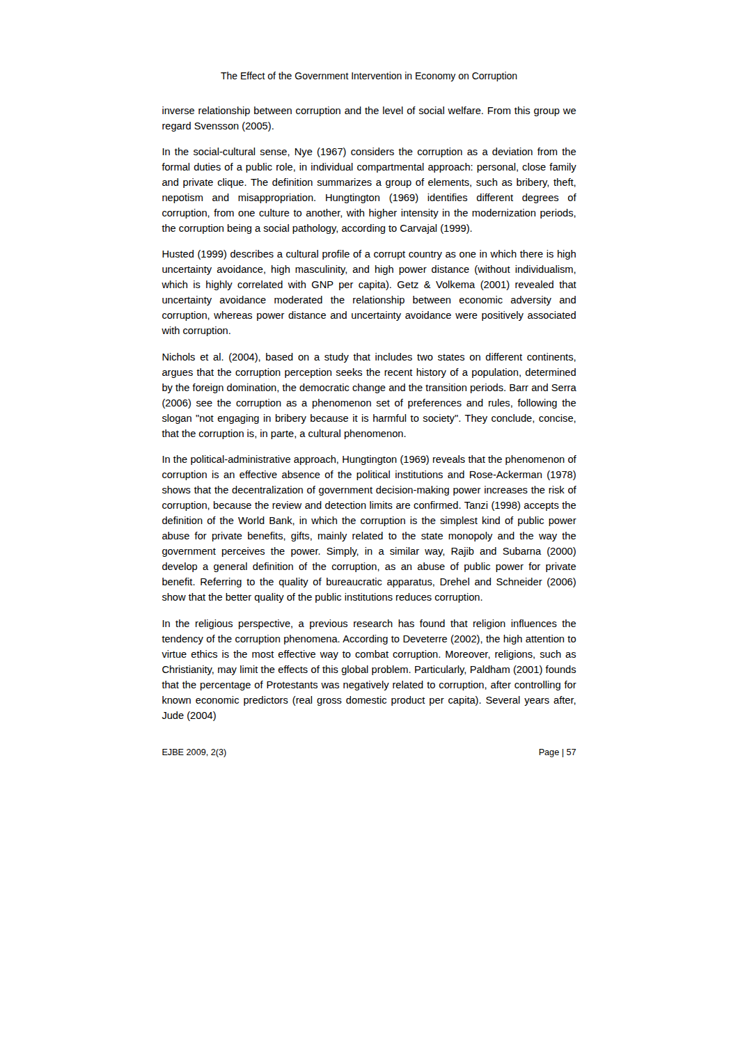The Effect of the Government Intervention in Economy on Corruption
inverse relationship between corruption and the level of social welfare. From this group we regard Svensson (2005).
In the social-cultural sense, Nye (1967) considers the corruption as a deviation from the formal duties of a public role, in individual compartmental approach: personal, close family and private clique. The definition summarizes a group of elements, such as bribery, theft, nepotism and misappropriation. Hungtington (1969) identifies different degrees of corruption, from one culture to another, with higher intensity in the modernization periods, the corruption being a social pathology, according to Carvajal (1999).
Husted (1999) describes a cultural profile of a corrupt country as one in which there is high uncertainty avoidance, high masculinity, and high power distance (without individualism, which is highly correlated with GNP per capita). Getz & Volkema (2001) revealed that uncertainty avoidance moderated the relationship between economic adversity and corruption, whereas power distance and uncertainty avoidance were positively associated with corruption.
Nichols et al. (2004), based on a study that includes two states on different continents, argues that the corruption perception seeks the recent history of a population, determined by the foreign domination, the democratic change and the transition periods. Barr and Serra (2006) see the corruption as a phenomenon set of preferences and rules, following the slogan "not engaging in bribery because it is harmful to society". They conclude, concise, that the corruption is, in parte, a cultural phenomenon.
In the political-administrative approach, Hungtington (1969) reveals that the phenomenon of corruption is an effective absence of the political institutions and Rose-Ackerman (1978) shows that the decentralization of government decision-making power increases the risk of corruption, because the review and detection limits are confirmed. Tanzi (1998) accepts the definition of the World Bank, in which the corruption is the simplest kind of public power abuse for private benefits, gifts, mainly related to the state monopoly and the way the government perceives the power. Simply, in a similar way, Rajib and Subarna (2000) develop a general definition of the corruption, as an abuse of public power for private benefit. Referring to the quality of bureaucratic apparatus, Drehel and Schneider (2006) show that the better quality of the public institutions reduces corruption.
In the religious perspective, a previous research has found that religion influences the tendency of the corruption phenomena. According to Deveterre (2002), the high attention to virtue ethics is the most effective way to combat corruption. Moreover, religions, such as Christianity, may limit the effects of this global problem. Particularly, Paldham (2001) founds that the percentage of Protestants was negatively related to corruption, after controlling for known economic predictors (real gross domestic product per capita). Several years after, Jude (2004)
EJBE 2009, 2(3) Page | 57